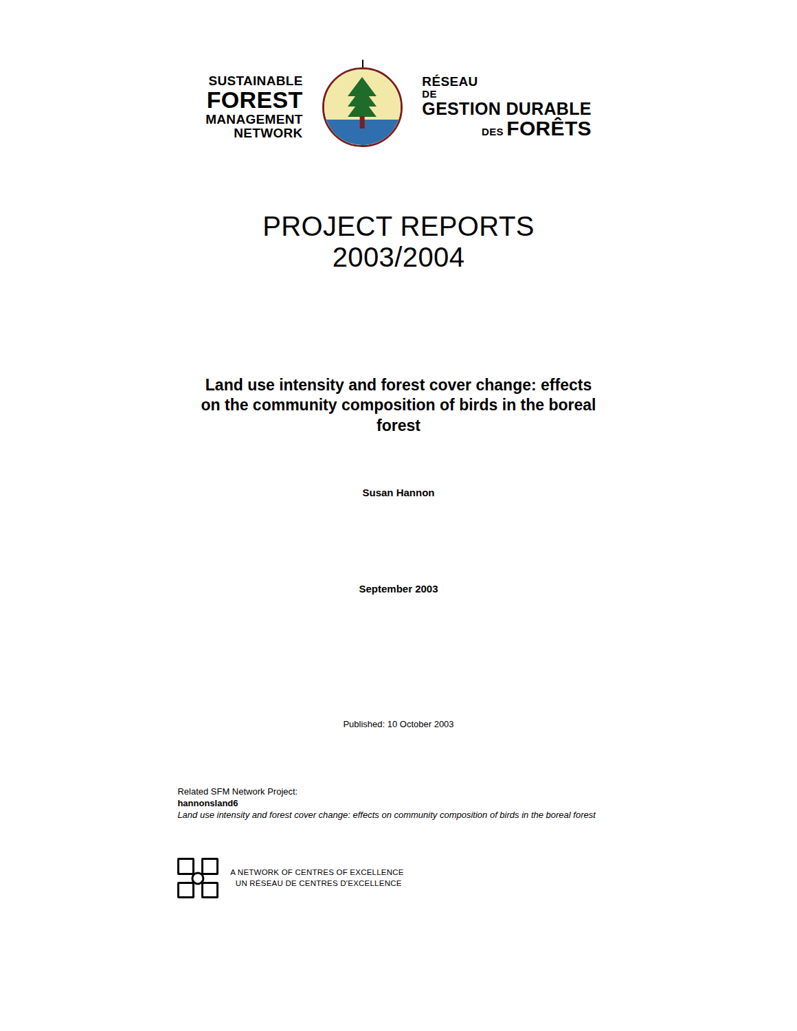SUSTAINABLE
FOREST
MANAGEMENT
NETWORK
RÉSEAU
DE
GESTION DURABLE
DES FORÊTS
PROJECT REPORTS
2003/2004
Land use intensity and forest cover change: effects on the community composition of birds in the boreal forest
Susan Hannon
September 2003
Published: 10 October 2003
Related SFM Network Project:
hannonsland6
Land use intensity and forest cover change: effects on community composition of birds in the boreal forest
A NETWORK OF CENTRES OF EXCELLENCE UN RÉSEAU DE CENTRES D'EXCELLENCE